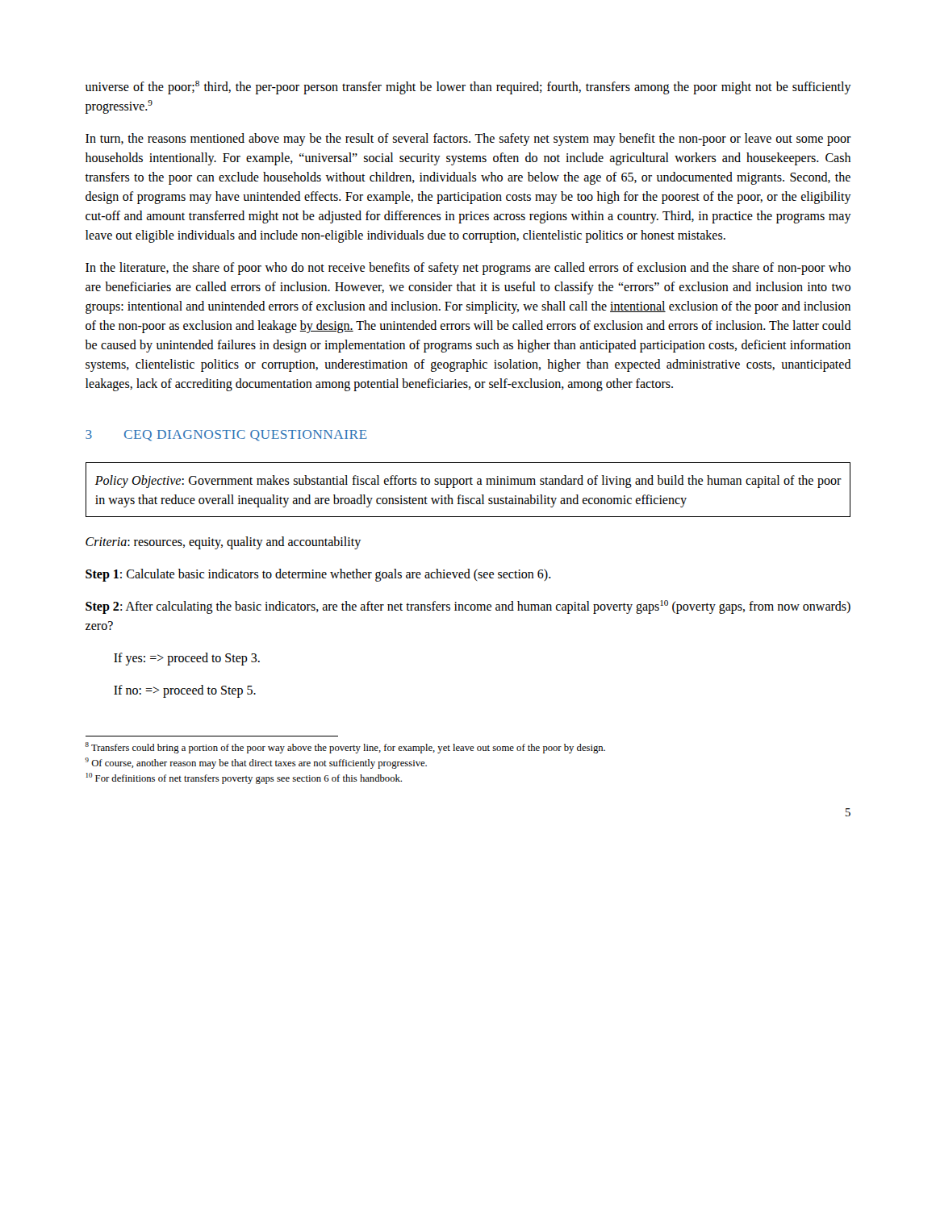universe of the poor;8 third, the per-poor person transfer might be lower than required; fourth, transfers among the poor might not be sufficiently progressive.9
In turn, the reasons mentioned above may be the result of several factors. The safety net system may benefit the non-poor or leave out some poor households intentionally. For example, “universal” social security systems often do not include agricultural workers and housekeepers. Cash transfers to the poor can exclude households without children, individuals who are below the age of 65, or undocumented migrants. Second, the design of programs may have unintended effects. For example, the participation costs may be too high for the poorest of the poor, or the eligibility cut-off and amount transferred might not be adjusted for differences in prices across regions within a country. Third, in practice the programs may leave out eligible individuals and include non-eligible individuals due to corruption, clientelistic politics or honest mistakes.
In the literature, the share of poor who do not receive benefits of safety net programs are called errors of exclusion and the share of non-poor who are beneficiaries are called errors of inclusion. However, we consider that it is useful to classify the “errors” of exclusion and inclusion into two groups: intentional and unintended errors of exclusion and inclusion. For simplicity, we shall call the intentional exclusion of the poor and inclusion of the non-poor as exclusion and leakage by design. The unintended errors will be called errors of exclusion and errors of inclusion. The latter could be caused by unintended failures in design or implementation of programs such as higher than anticipated participation costs, deficient information systems, clientelistic politics or corruption, underestimation of geographic isolation, higher than expected administrative costs, unanticipated leakages, lack of accrediting documentation among potential beneficiaries, or self-exclusion, among other factors.
3 CEQ DIAGNOSTIC QUESTIONNAIRE
Policy Objective: Government makes substantial fiscal efforts to support a minimum standard of living and build the human capital of the poor in ways that reduce overall inequality and are broadly consistent with fiscal sustainability and economic efficiency
Criteria: resources, equity, quality and accountability
Step 1: Calculate basic indicators to determine whether goals are achieved (see section 6).
Step 2: After calculating the basic indicators, are the after net transfers income and human capital poverty gaps10 (poverty gaps, from now onwards) zero?
If yes: => proceed to Step 3.
If no: => proceed to Step 5.
8 Transfers could bring a portion of the poor way above the poverty line, for example, yet leave out some of the poor by design.
9 Of course, another reason may be that direct taxes are not sufficiently progressive.
10 For definitions of net transfers poverty gaps see section 6 of this handbook.
5